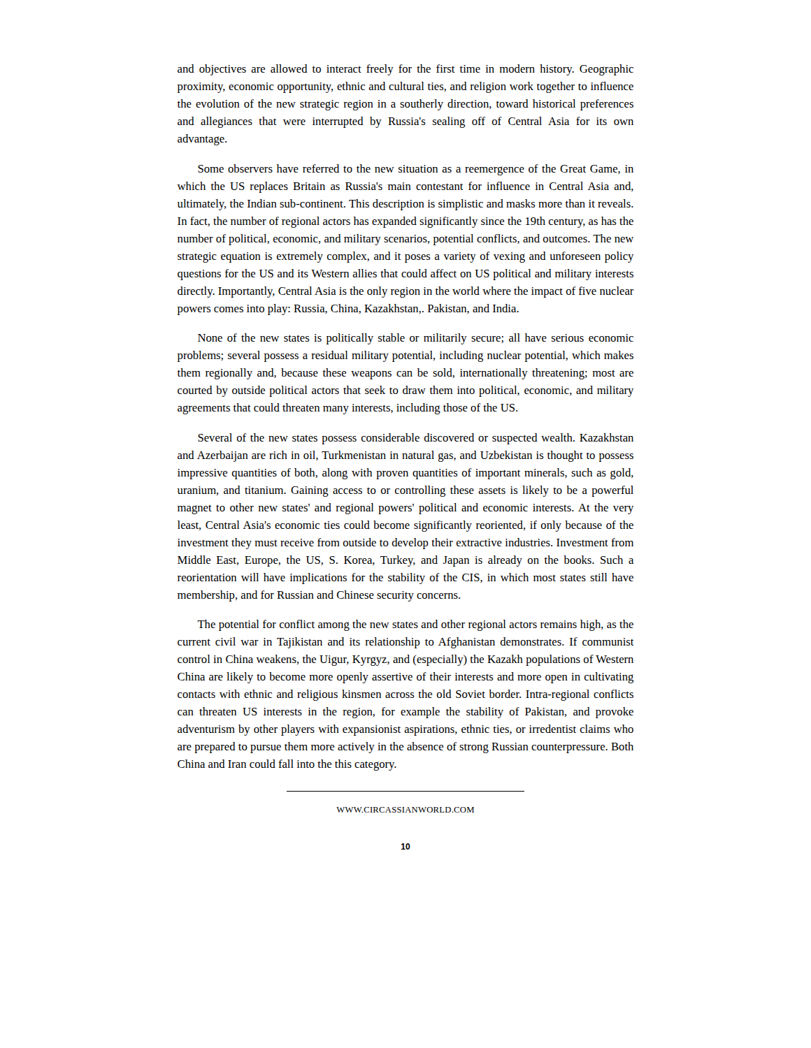and objectives are allowed to interact freely for the first time in modern history. Geographic proximity, economic opportunity, ethnic and cultural ties, and religion work together to influence the evolution of the new strategic region in a southerly direction, toward historical preferences and allegiances that were interrupted by Russia's sealing off of Central Asia for its own advantage.
Some observers have referred to the new situation as a reemergence of the Great Game, in which the US replaces Britain as Russia's main contestant for influence in Central Asia and, ultimately, the Indian sub-continent. This description is simplistic and masks more than it reveals. In fact, the number of regional actors has expanded significantly since the 19th century, as has the number of political, economic, and military scenarios, potential conflicts, and outcomes. The new strategic equation is extremely complex, and it poses a variety of vexing and unforeseen policy questions for the US and its Western allies that could affect on US political and military interests directly. Importantly, Central Asia is the only region in the world where the impact of five nuclear powers comes into play: Russia, China, Kazakhstan,. Pakistan, and India.
None of the new states is politically stable or militarily secure; all have serious economic problems; several possess a residual military potential, including nuclear potential, which makes them regionally and, because these weapons can be sold, internationally threatening; most are courted by outside political actors that seek to draw them into political, economic, and military agreements that could threaten many interests, including those of the US.
Several of the new states possess considerable discovered or suspected wealth. Kazakhstan and Azerbaijan are rich in oil, Turkmenistan in natural gas, and Uzbekistan is thought to possess impressive quantities of both, along with proven quantities of important minerals, such as gold, uranium, and titanium. Gaining access to or controlling these assets is likely to be a powerful magnet to other new states' and regional powers' political and economic interests. At the very least, Central Asia's economic ties could become significantly reoriented, if only because of the investment they must receive from outside to develop their extractive industries. Investment from Middle East, Europe, the US, S. Korea, Turkey, and Japan is already on the books. Such a reorientation will have implications for the stability of the CIS, in which most states still have membership, and for Russian and Chinese security concerns.
The potential for conflict among the new states and other regional actors remains high, as the current civil war in Tajikistan and its relationship to Afghanistan demonstrates. If communist control in China weakens, the Uigur, Kyrgyz, and (especially) the Kazakh populations of Western China are likely to become more openly assertive of their interests and more open in cultivating contacts with ethnic and religious kinsmen across the old Soviet border. Intra-regional conflicts can threaten US interests in the region, for example the stability of Pakistan, and provoke adventurism by other players with expansionist aspirations, ethnic ties, or irredentist claims who are prepared to pursue them more actively in the absence of strong Russian counterpressure. Both China and Iran could fall into the this category.
WWW.CIRCASSIANWORLD.COM
10